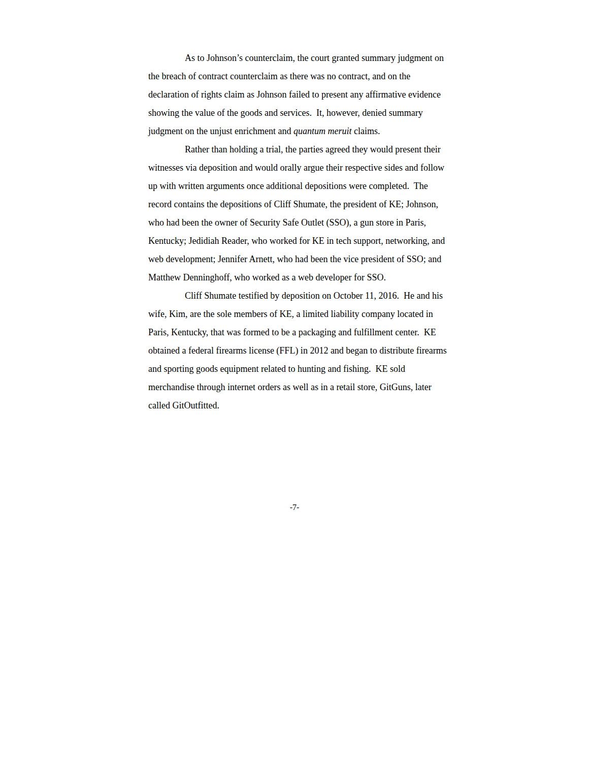As to Johnson’s counterclaim, the court granted summary judgment on the breach of contract counterclaim as there was no contract, and on the declaration of rights claim as Johnson failed to present any affirmative evidence showing the value of the goods and services. It, however, denied summary judgment on the unjust enrichment and quantum meruit claims.
Rather than holding a trial, the parties agreed they would present their witnesses via deposition and would orally argue their respective sides and follow up with written arguments once additional depositions were completed. The record contains the depositions of Cliff Shumate, the president of KE; Johnson, who had been the owner of Security Safe Outlet (SSO), a gun store in Paris, Kentucky; Jedidiah Reader, who worked for KE in tech support, networking, and web development; Jennifer Arnett, who had been the vice president of SSO; and Matthew Denninghoff, who worked as a web developer for SSO.
Cliff Shumate testified by deposition on October 11, 2016. He and his wife, Kim, are the sole members of KE, a limited liability company located in Paris, Kentucky, that was formed to be a packaging and fulfillment center. KE obtained a federal firearms license (FFL) in 2012 and began to distribute firearms and sporting goods equipment related to hunting and fishing. KE sold merchandise through internet orders as well as in a retail store, GitGuns, later called GitOutfitted.
-7-